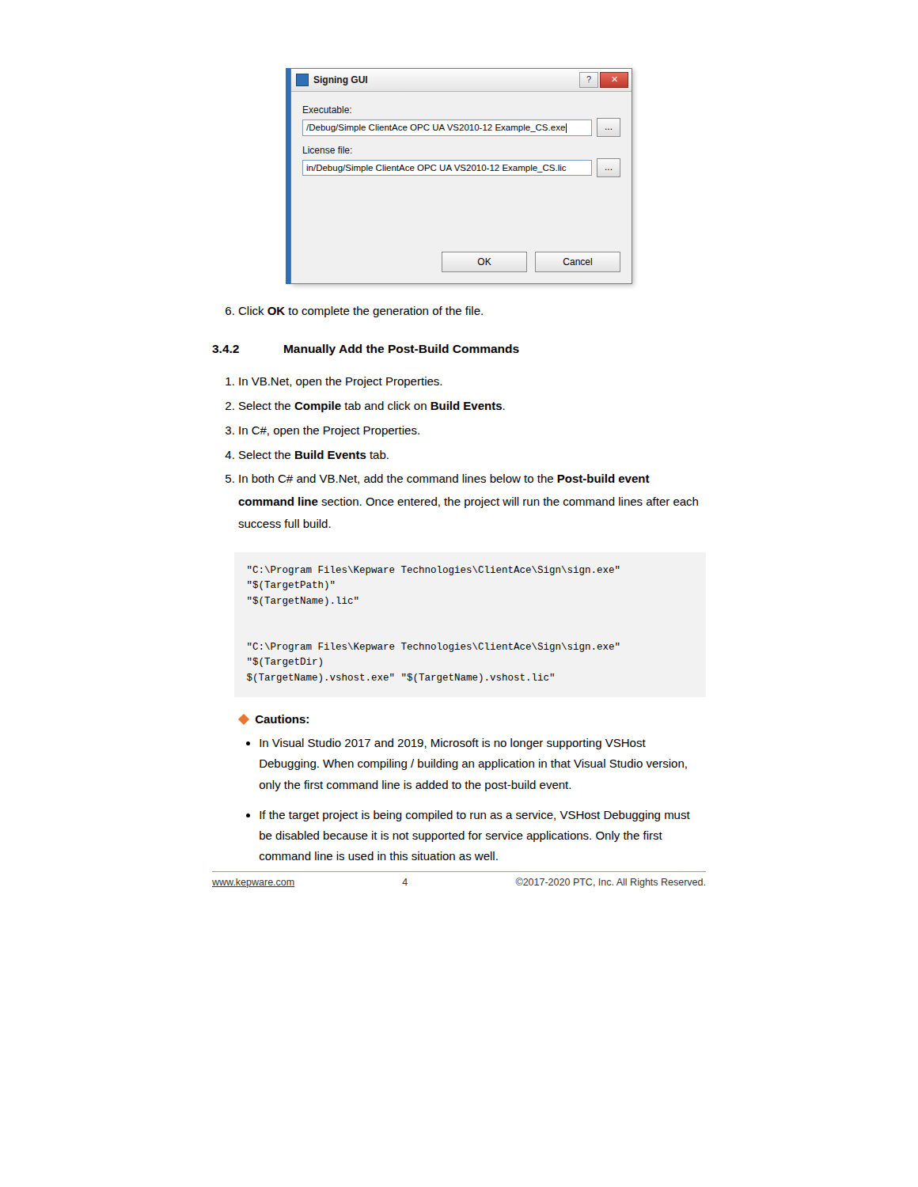Signing GUI
?
✕
Executable:
/Debug/Simple ClientAce OPC UA VS2010-12 Example_CS.exe
...
License file:
in/Debug/Simple ClientAce OPC UA VS2010-12 Example_CS.lic
...
OK
Cancel
Click OK to complete the generation of the file.
3.4.2 Manually Add the Post-Build Commands
In VB.Net, open the Project Properties.
Select the Compile tab and click on Build Events.
In C#, open the Project Properties.
Select the Build Events tab.
In both C# and VB.Net, add the command lines below to the Post-build event command line section. Once entered, the project will run the command lines after each success full build.
"C:\Program Files\Kepware Technologies\ClientAce\Sign\sign.exe" "$(TargetPath)"
"$(TargetName).lic"


"C:\Program Files\Kepware Technologies\ClientAce\Sign\sign.exe" "$(TargetDir)
$(TargetName).vshost.exe" "$(TargetName).vshost.lic"
Cautions:
In Visual Studio 2017 and 2019, Microsoft is no longer supporting VSHost Debugging. When compiling / building an application in that Visual Studio version, only the first command line is added to the post-build event.
If the target project is being compiled to run as a service, VSHost Debugging must be disabled because it is not supported for service applications. Only the first command line is used in this situation as well.
www.kepware.com
4
©2017-2020 PTC, Inc. All Rights Reserved.